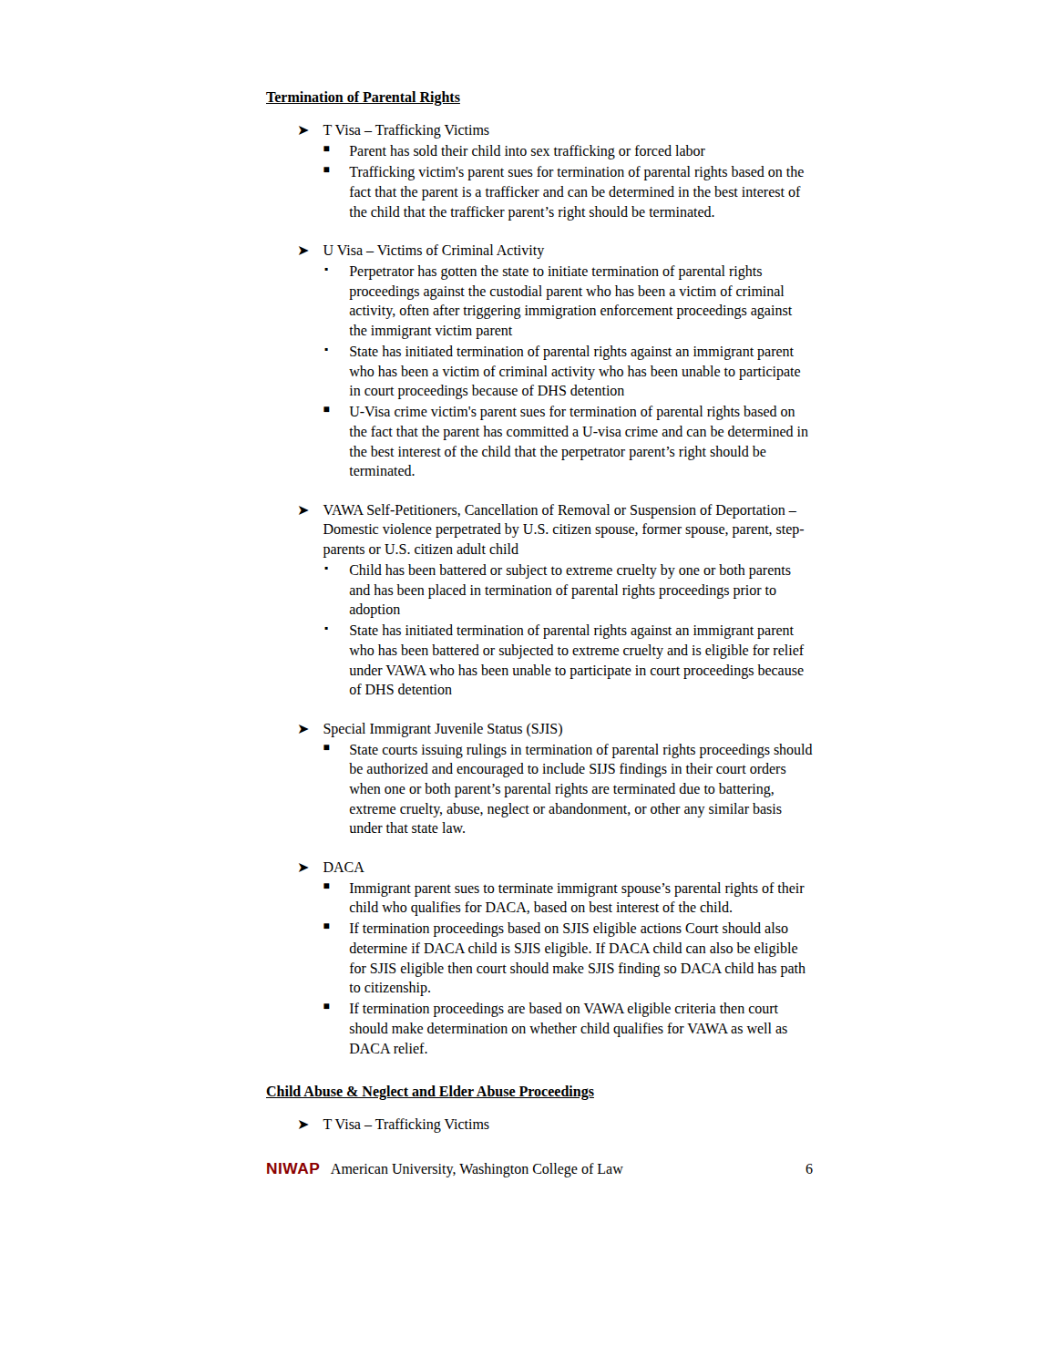Termination of Parental Rights
➤ T Visa – Trafficking Victims
■Parent has sold their child into sex trafficking or forced labor
■Trafficking victim's parent sues for termination of parental rights based on the fact that the parent is a trafficker and can be determined in the best interest of the child that the trafficker parent’s right should be terminated.
➤ U Visa – Victims of Criminal Activity
▪Perpetrator has gotten the state to initiate termination of parental rights proceedings against the custodial parent who has been a victim of criminal activity, often after triggering immigration enforcement proceedings against the immigrant victim parent
▪State has initiated termination of parental rights against an immigrant parent who has been a victim of criminal activity who has been unable to participate in court proceedings because of DHS detention
■U-Visa crime victim's parent sues for termination of parental rights based on the fact that the parent has committed a U-visa crime and can be determined in the best interest of the child that the perpetrator parent’s right should be terminated.
➤ VAWA Self-Petitioners, Cancellation of Removal or Suspension of Deportation – Domestic violence perpetrated by U.S. citizen spouse, former spouse, parent, step-parents or U.S. citizen adult child
▪Child has been battered or subject to extreme cruelty by one or both parents and has been placed in termination of parental rights proceedings prior to adoption
▪State has initiated termination of parental rights against an immigrant parent who has been battered or subjected to extreme cruelty and is eligible for relief under VAWA who has been unable to participate in court proceedings because of DHS detention
➤ Special Immigrant Juvenile Status (SJIS)
■State courts issuing rulings in termination of parental rights proceedings should be authorized and encouraged to include SIJS findings in their court orders when one or both parent’s parental rights are terminated due to battering, extreme cruelty, abuse, neglect or abandonment, or other any similar basis under that state law.
➤ DACA
■Immigrant parent sues to terminate immigrant spouse’s parental rights of their child who qualifies for DACA, based on best interest of the child.
■If termination proceedings based on SJIS eligible actions Court should also determine if DACA child is SJIS eligible. If DACA child can also be eligible for SJIS eligible then court should make SJIS finding so DACA child has path to citizenship.
■If termination proceedings are based on VAWA eligible criteria then court should make determination on whether child qualifies for VAWA as well as DACA relief.
Child Abuse & Neglect and Elder Abuse Proceedings
➤ T Visa – Trafficking Victims
NIWAP American University, Washington College of Law
6